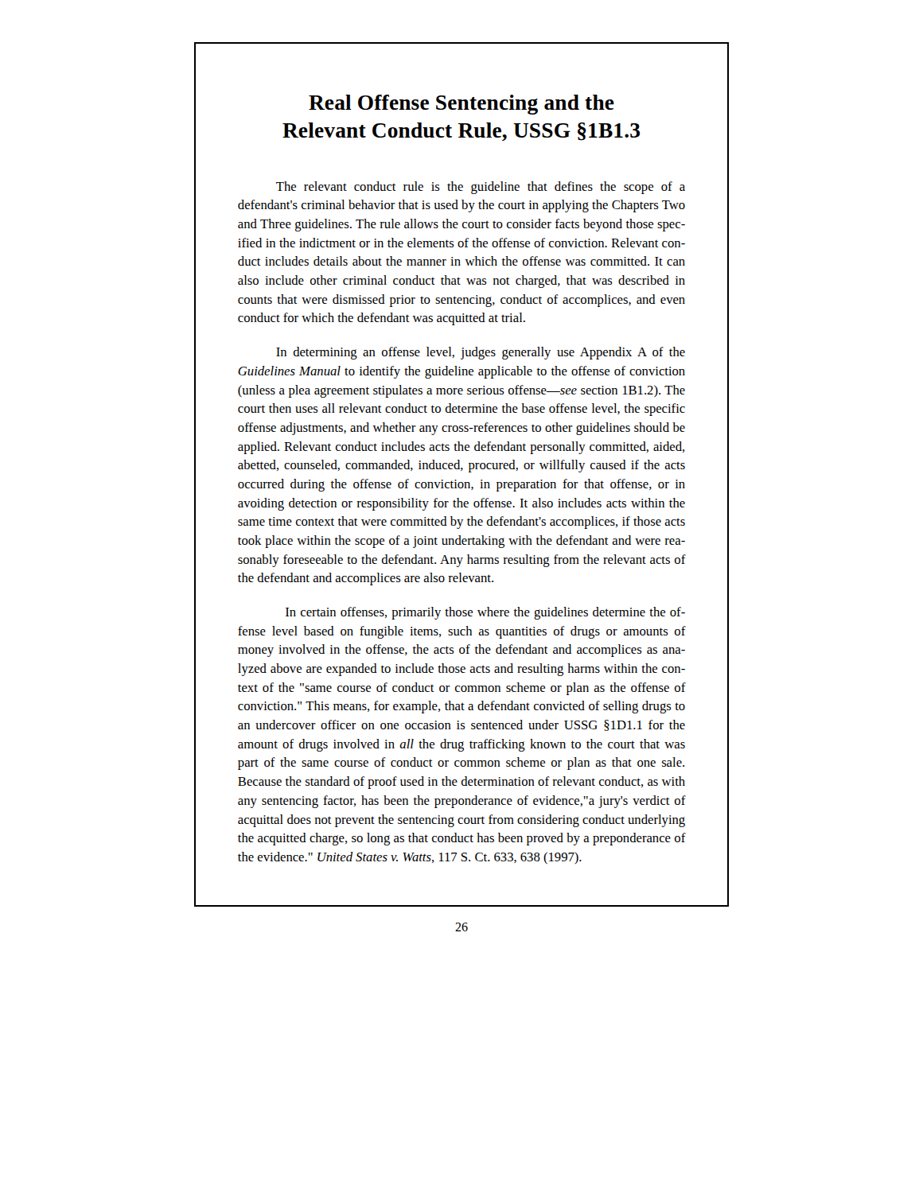Real Offense Sentencing and the
Relevant Conduct Rule, USSG §1B1.3
The relevant conduct rule is the guideline that defines the scope of a defendant's criminal behavior that is used by the court in applying the Chapters Two and Three guidelines. The rule allows the court to consider facts beyond those specified in the indictment or in the elements of the offense of conviction. Relevant conduct includes details about the manner in which the offense was committed. It can also include other criminal conduct that was not charged, that was described in counts that were dismissed prior to sentencing, conduct of accomplices, and even conduct for which the defendant was acquitted at trial.
In determining an offense level, judges generally use Appendix A of the Guidelines Manual to identify the guideline applicable to the offense of conviction (unless a plea agreement stipulates a more serious offense—see section 1B1.2). The court then uses all relevant conduct to determine the base offense level, the specific offense adjustments, and whether any cross-references to other guidelines should be applied. Relevant conduct includes acts the defendant personally committed, aided, abetted, counseled, commanded, induced, procured, or willfully caused if the acts occurred during the offense of conviction, in preparation for that offense, or in avoiding detection or responsibility for the offense. It also includes acts within the same time context that were committed by the defendant's accomplices, if those acts took place within the scope of a joint undertaking with the defendant and were reasonably foreseeable to the defendant. Any harms resulting from the relevant acts of the defendant and accomplices are also relevant.
In certain offenses, primarily those where the guidelines determine the offense level based on fungible items, such as quantities of drugs or amounts of money involved in the offense, the acts of the defendant and accomplices as analyzed above are expanded to include those acts and resulting harms within the context of the "same course of conduct or common scheme or plan as the offense of conviction." This means, for example, that a defendant convicted of selling drugs to an undercover officer on one occasion is sentenced under USSG §1D1.1 for the amount of drugs involved in all the drug trafficking known to the court that was part of the same course of conduct or common scheme or plan as that one sale. Because the standard of proof used in the determination of relevant conduct, as with any sentencing factor, has been the preponderance of evidence,"a jury's verdict of acquittal does not prevent the sentencing court from considering conduct underlying the acquitted charge, so long as that conduct has been proved by a preponderance of the evidence." United States v. Watts, 117 S. Ct. 633, 638 (1997).
26